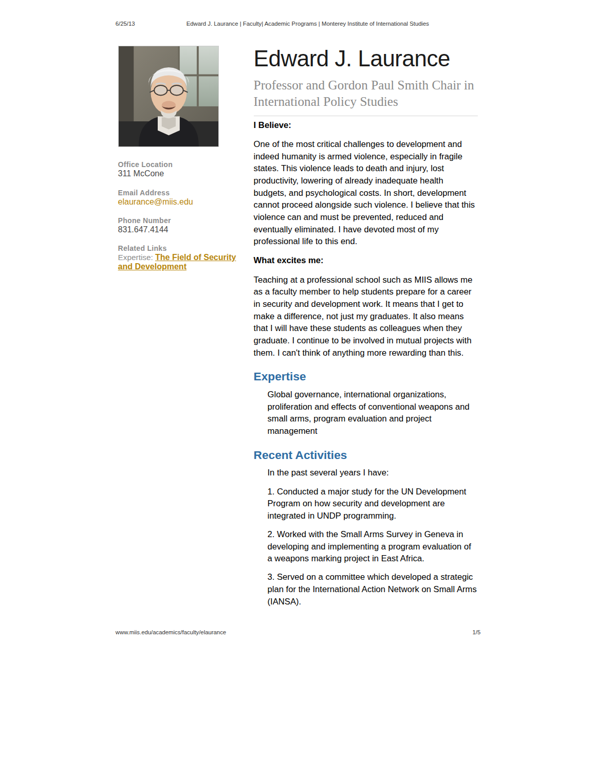6/25/13 Edward J. Laurance | Faculty| Academic Programs | Monterey Institute of International Studies
Office Location
311 McCone
Email Address
elaurance@miis.edu
Phone Number
831.647.4144
Related Links
Expertise: The Field of Security and Development
Edward J. Laurance
Professor and Gordon Paul Smith Chair in International Policy Studies
I Believe:
One of the most critical challenges to development and indeed humanity is armed violence, especially in fragile states. This violence leads to death and injury, lost productivity, lowering of already inadequate health budgets, and psychological costs. In short, development cannot proceed alongside such violence. I believe that this violence can and must be prevented, reduced and eventually eliminated. I have devoted most of my professional life to this end.
What excites me:
Teaching at a professional school such as MIIS allows me as a faculty member to help students prepare for a career in security and development work. It means that I get to make a difference, not just my graduates. It also means that I will have these students as colleagues when they graduate. I continue to be involved in mutual projects with them. I can't think of anything more rewarding than this.
Expertise
Global governance, international organizations, proliferation and effects of conventional weapons and small arms, program evaluation and project management
Recent Activities
In the past several years I have:
1. Conducted a major study for the UN Development Program on how security and development are integrated in UNDP programming.
2. Worked with the Small Arms Survey in Geneva in developing and implementing a program evaluation of a weapons marking project in East Africa.
3. Served on a committee which developed a strategic plan for the International Action Network on Small Arms (IANSA).
www.miis.edu/academics/faculty/elaurance 1/5